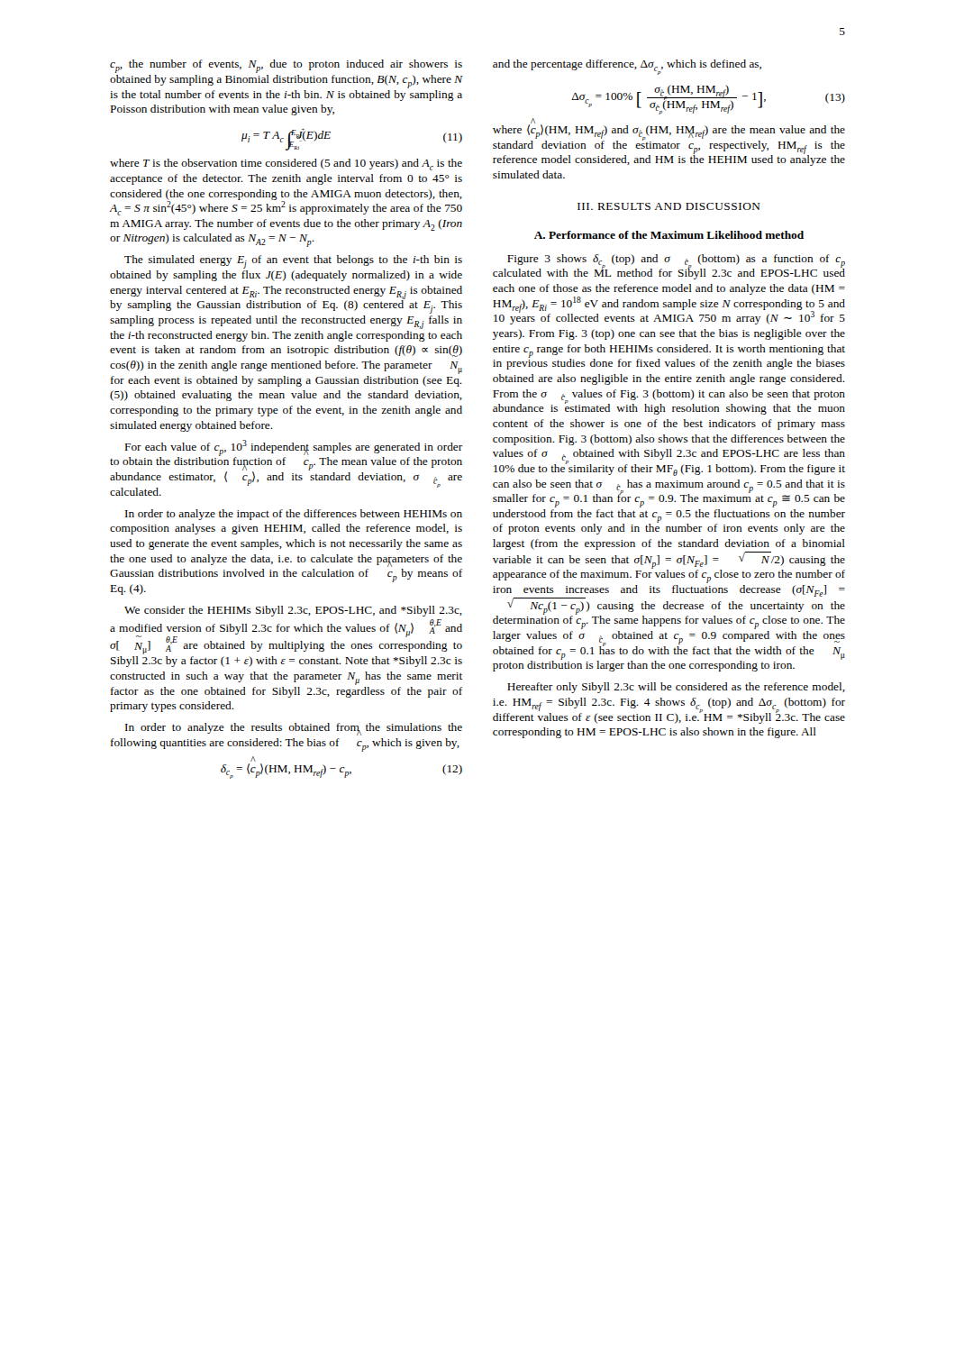5
cp, the number of events, Np, due to proton induced air showers is obtained by sampling a Binomial distribution function, B(N, cp), where N is the total number of events in the i-th bin. N is obtained by sampling a Poisson distribution with mean value given by,
μi = T Ac ∫ERi+ERi− J(E)dE (11)
where T is the observation time considered (5 and 10 years) and Ac is the acceptance of the detector. The zenith angle interval from 0 to 45° is considered (the one corresponding to the AMIGA muon detectors), then, Ac = S π sin2(45°) where S = 25 km2 is approximately the area of the 750 m AMIGA array. The number of events due to the other primary A2 (Iron or Nitrogen) is calculated as NA2 = N − Np.
The simulated energy Ej of an event that belongs to the i-th bin is obtained by sampling the flux J(E) (adequately normalized) in a wide energy interval centered at ERi. The reconstructed energy ER,j is obtained by sampling the Gaussian distribution of Eq. (8) centered at Ej. This sampling process is repeated until the reconstructed energy ER,j falls in the i-th reconstructed energy bin. The zenith angle corresponding to each event is taken at random from an isotropic distribution (f(θ) ∝ sin(θ) cos(θ)) in the zenith angle range mentioned before. The parameter Nμ for each event is obtained by sampling a Gaussian distribution (see Eq. (5)) obtained evaluating the mean value and the standard deviation, corresponding to the primary type of the event, in the zenith angle and simulated energy obtained before.
For each value of cp, 103 independent samples are generated in order to obtain the distribution function of cp. The mean value of the proton abundance estimator, ⟨cp⟩, and its standard deviation, σcp are calculated.
In order to analyze the impact of the differences between HEHIMs on composition analyses a given HEHIM, called the reference model, is used to generate the event samples, which is not necessarily the same as the one used to analyze the data, i.e. to calculate the parameters of the Gaussian distributions involved in the calculation of cp by means of Eq. (4).
We consider the HEHIMs Sibyll 2.3c, EPOS-LHC, and *Sibyll 2.3c, a modified version of Sibyll 2.3c for which the values of ⟨Nμ⟩θ,E A and σ[Nμ]θ,E A are obtained by multiplying the ones corresponding to Sibyll 2.3c by a factor (1 + ε) with ε = constant. Note that *Sibyll 2.3c is constructed in such a way that the parameter Nμ has the same merit factor as the one obtained for Sibyll 2.3c, regardless of the pair of primary types considered.
In order to analyze the results obtained from the simulations the following quantities are considered: The bias of cp, which is given by,
δcp = ⟨cp⟩(HM, HMref) − cp, (12)
and the percentage difference, Δσcp, which is defined as,
Δσcp = 100% [ σcp(HM, HMref) σcp(HMref, HMref) − 1], (13)
where ⟨cp⟩(HM, HMref) and σcp(HM, HMref) are the mean value and the standard deviation of the estimator cp, respectively, HMref is the reference model considered, and HM is the HEHIM used to analyze the simulated data.
III. RESULTS AND DISCUSSION
A. Performance of the Maximum Likelihood method
Figure 3 shows δcp (top) and σcp (bottom) as a function of cp calculated with the ML method for Sibyll 2.3c and EPOS-LHC used each one of those as the reference model and to analyze the data (HM = HMref), ERi = 1018 eV and random sample size N corresponding to 5 and 10 years of collected events at AMIGA 750 m array (N ∼ 103 for 5 years). From Fig. 3 (top) one can see that the bias is negligible over the entire cp range for both HEHIMs considered. It is worth mentioning that in previous studies done for fixed values of the zenith angle the biases obtained are also negligible in the entire zenith angle range considered. From the σcp values of Fig. 3 (bottom) it can also be seen that proton abundance is estimated with high resolution showing that the muon content of the shower is one of the best indicators of primary mass composition. Fig. 3 (bottom) also shows that the differences between the values of σcp obtained with Sibyll 2.3c and EPOS-LHC are less than 10% due to the similarity of their MFθ (Fig. 1 bottom). From the figure it can also be seen that σcp has a maximum around cp = 0.5 and that it is smaller for cp = 0.1 than for cp = 0.9. The maximum at cp ≅ 0.5 can be understood from the fact that at cp = 0.5 the fluctuations on the number of proton events only and in the number of iron events only are the largest (from the expression of the standard deviation of a binomial variable it can be seen that σ[Np] = σ[NFe] = N/2) causing the appearance of the maximum. For values of cp close to zero the number of iron events increases and its fluctuations decrease (σ[NFe] = Ncp(1 − cp)) causing the decrease of the uncertainty on the determination of cp. The same happens for values of cp close to one. The larger values of σcp obtained at cp = 0.9 compared with the ones obtained for cp = 0.1 has to do with the fact that the width of the Nμ proton distribution is larger than the one corresponding to iron.
Hereafter only Sibyll 2.3c will be considered as the reference model, i.e. HMref = Sibyll 2.3c. Fig. 4 shows δcp (top) and Δσcp (bottom) for different values of ε (see section II C), i.e. HM = *Sibyll 2.3c. The case corresponding to HM = EPOS-LHC is also shown in the figure. All